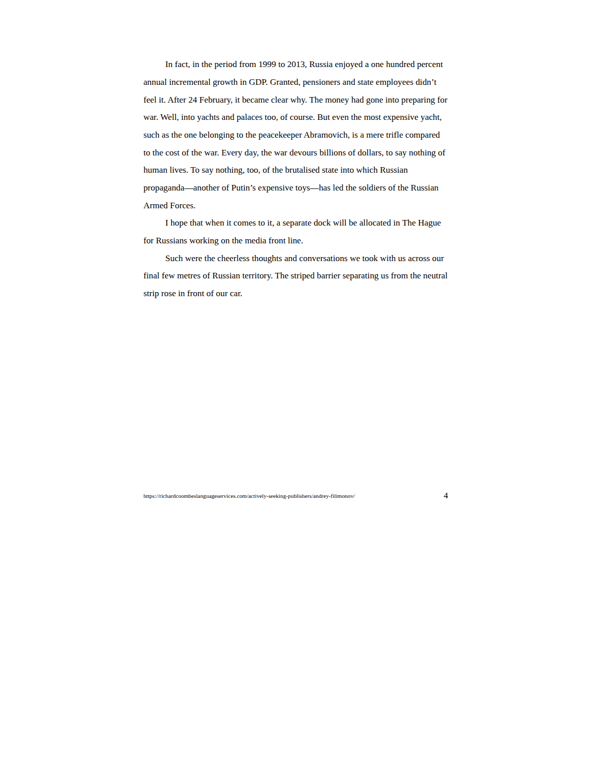In fact, in the period from 1999 to 2013, Russia enjoyed a one hundred percent annual incremental growth in GDP. Granted, pensioners and state employees didn’t feel it. After 24 February, it became clear why. The money had gone into preparing for war. Well, into yachts and palaces too, of course. But even the most expensive yacht, such as the one belonging to the peacekeeper Abramovich, is a mere trifle compared to the cost of the war. Every day, the war devours billions of dollars, to say nothing of human lives. To say nothing, too, of the brutalised state into which Russian propaganda—another of Putin’s expensive toys—has led the soldiers of the Russian Armed Forces.
I hope that when it comes to it, a separate dock will be allocated in The Hague for Russians working on the media front line.
Such were the cheerless thoughts and conversations we took with us across our final few metres of Russian territory. The striped barrier separating us from the neutral strip rose in front of our car.
https://richardcoombeslanguageservices.com/actively-seeking-publishers/andrey-filimonov/ 4